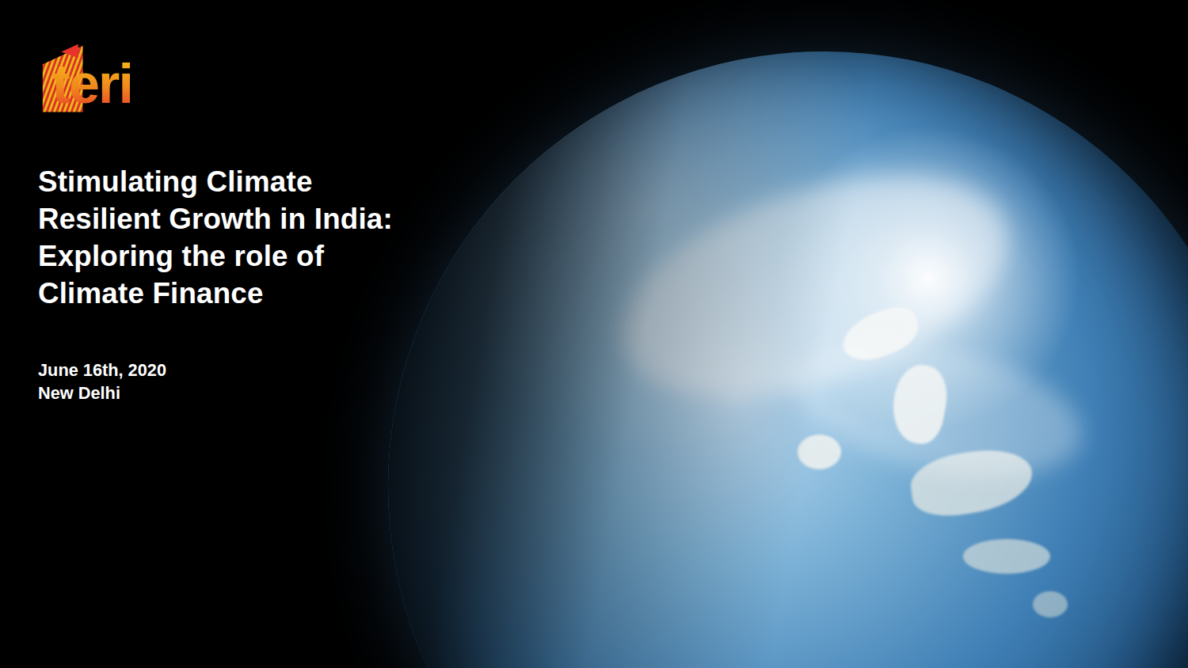teri
Stimulating Climate Resilient Growth in India: Exploring the role of Climate Finance
June 16th, 2020 New Delhi